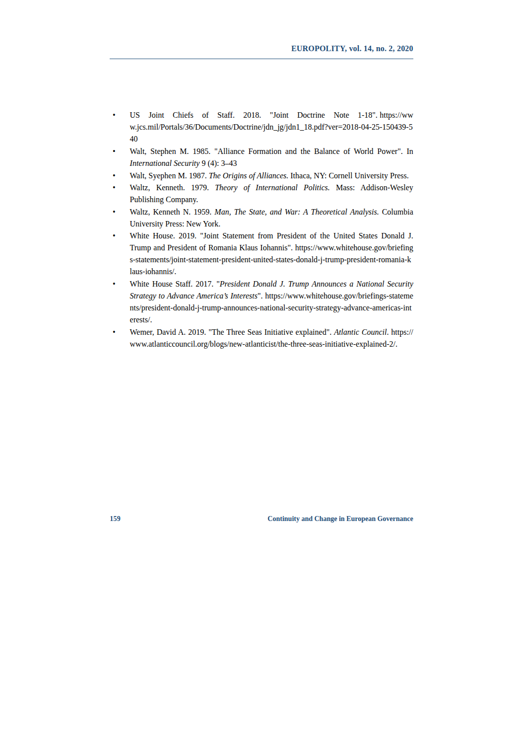EUROPOLITY, vol. 14, no. 2, 2020
US Joint Chiefs of Staff. 2018. "Joint Doctrine Note 1-18". https://www.jcs.mil/Portals/36/Documents/Doctrine/jdn_jg/jdn1_18.pdf?ver=2018-04-25-150439-540
Walt, Stephen M. 1985. "Alliance Formation and the Balance of World Power". In International Security 9 (4): 3–43
Walt, Syephen M. 1987. The Origins of Alliances. Ithaca, NY: Cornell University Press.
Waltz, Kenneth. 1979. Theory of International Politics. Mass: Addison-Wesley Publishing Company.
Waltz, Kenneth N. 1959. Man, The State, and War: A Theoretical Analysis. Columbia University Press: New York.
White House. 2019. "Joint Statement from President of the United States Donald J. Trump and President of Romania Klaus Iohannis". https://www.whitehouse.gov/briefings-statements/joint-statement-president-united-states-donald-j-trump-president-romania-klaus-iohannis/.
White House Staff. 2017. "President Donald J. Trump Announces a National Security Strategy to Advance America’s Interests". https://www.whitehouse.gov/briefings-statements/president-donald-j-trump-announces-national-security-strategy-advance-americas-interests/.
Wemer, David A. 2019. "The Three Seas Initiative explained". Atlantic Council. https://www.atlanticcouncil.org/blogs/new-atlanticist/the-three-seas-initiative-explained-2/.
159 Continuity and Change in European Governance